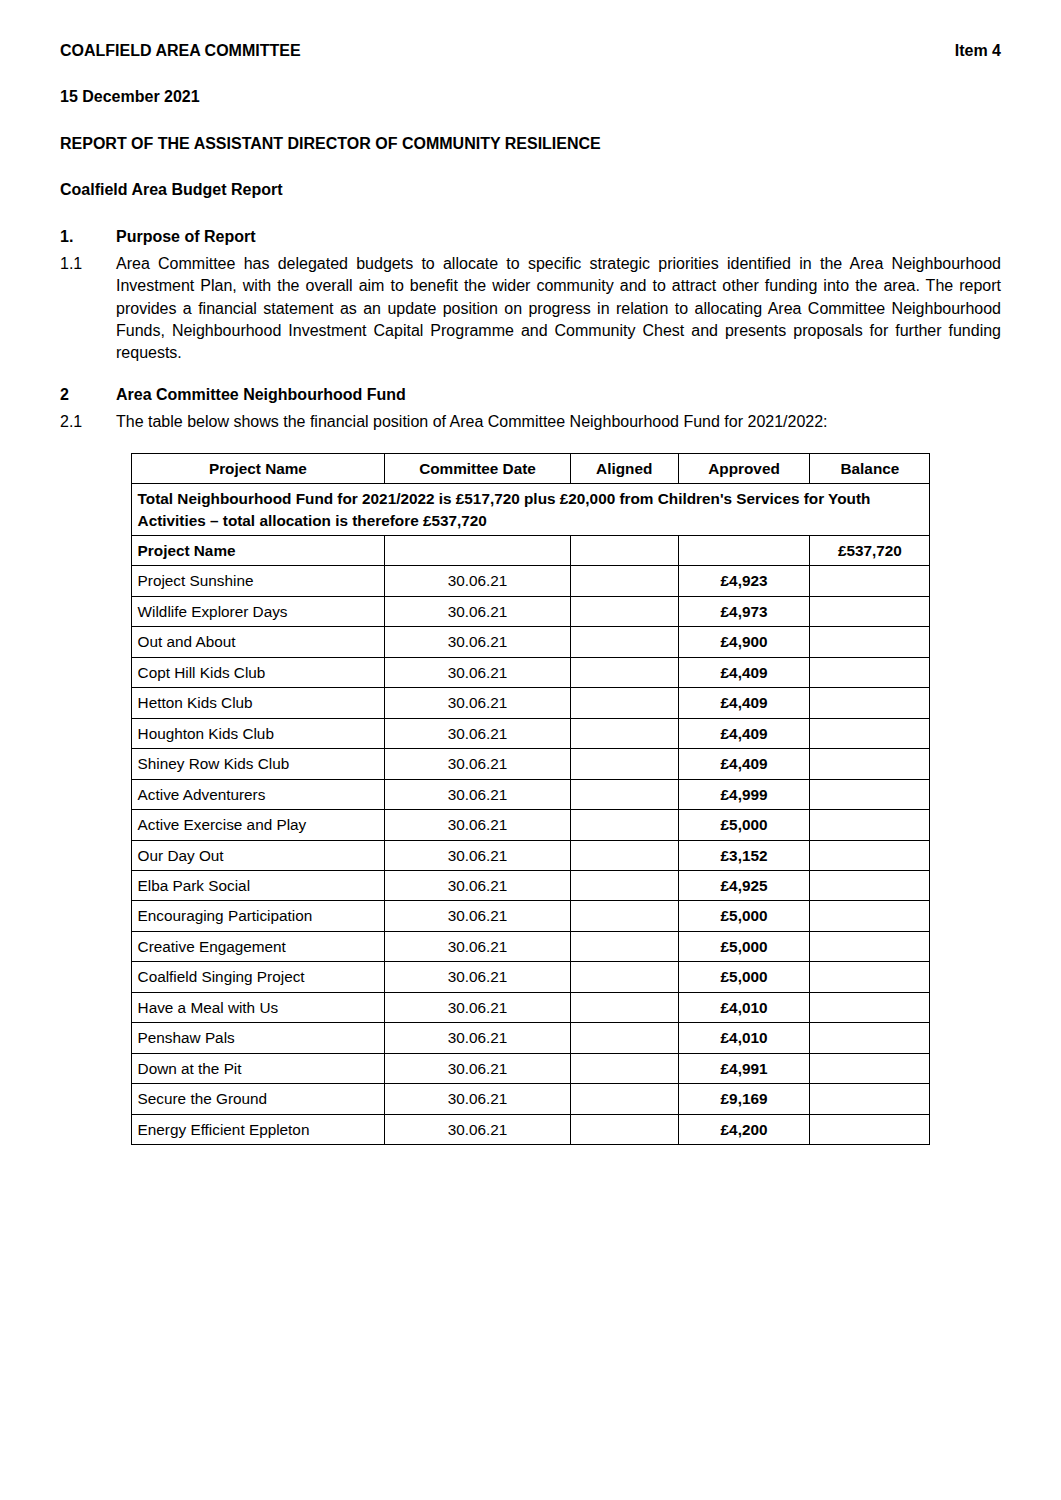COALFIELD AREA COMMITTEE Item 4
15 December 2021
REPORT OF THE ASSISTANT DIRECTOR OF COMMUNITY RESILIENCE
Coalfield Area Budget Report
1. Purpose of Report
1.1 Area Committee has delegated budgets to allocate to specific strategic priorities identified in the Area Neighbourhood Investment Plan, with the overall aim to benefit the wider community and to attract other funding into the area. The report provides a financial statement as an update position on progress in relation to allocating Area Committee Neighbourhood Funds, Neighbourhood Investment Capital Programme and Community Chest and presents proposals for further funding requests.
2 Area Committee Neighbourhood Fund
2.1 The table below shows the financial position of Area Committee Neighbourhood Fund for 2021/2022:
| Project Name | Committee Date | Aligned | Approved | Balance |
| --- | --- | --- | --- | --- |
| Total Neighbourhood Fund for 2021/2022 is £517,720 plus £20,000 from Children's Services for Youth Activities – total allocation is therefore £537,720 |
| Project Name | | | | £537,720 |
| Project Sunshine | 30.06.21 | | £4,923 | |
| Wildlife Explorer Days | 30.06.21 | | £4,973 | |
| Out and About | 30.06.21 | | £4,900 | |
| Copt Hill Kids Club | 30.06.21 | | £4,409 | |
| Hetton Kids Club | 30.06.21 | | £4,409 | |
| Houghton Kids Club | 30.06.21 | | £4,409 | |
| Shiney Row Kids Club | 30.06.21 | | £4,409 | |
| Active Adventurers | 30.06.21 | | £4,999 | |
| Active Exercise and Play | 30.06.21 | | £5,000 | |
| Our Day Out | 30.06.21 | | £3,152 | |
| Elba Park Social | 30.06.21 | | £4,925 | |
| Encouraging Participation | 30.06.21 | | £5,000 | |
| Creative Engagement | 30.06.21 | | £5,000 | |
| Coalfield Singing Project | 30.06.21 | | £5,000 | |
| Have a Meal with Us | 30.06.21 | | £4,010 | |
| Penshaw Pals | 30.06.21 | | £4,010 | |
| Down at the Pit | 30.06.21 | | £4,991 | |
| Secure the Ground | 30.06.21 | | £9,169 | |
| Energy Efficient Eppleton | 30.06.21 | | £4,200 | |